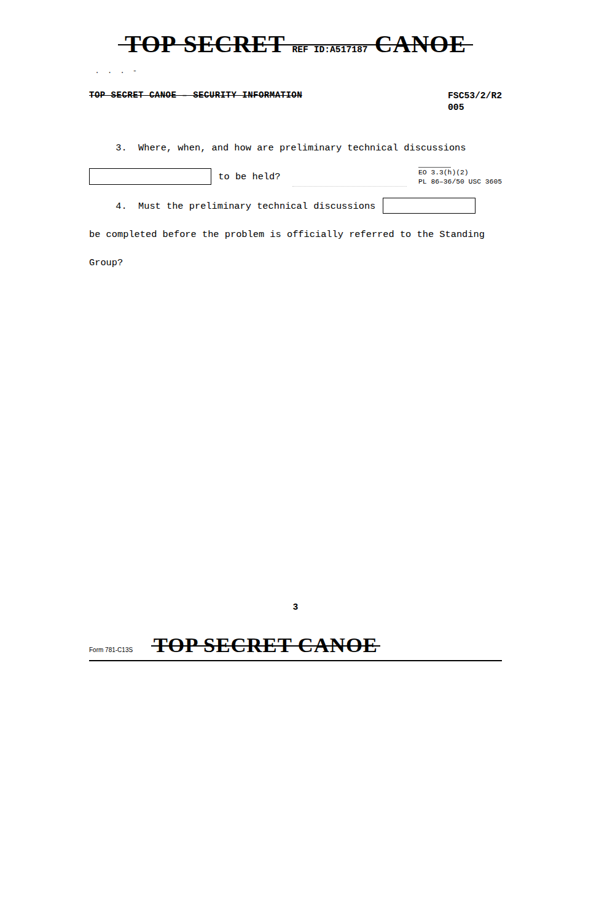TOP SECRET REF ID:A517187 CANOE
. . . -
TOP SECRET CANOE – SECURITY INFORMATION
FSC53/2/R2
005
3. Where, when, and how are preliminary technical discussions
to be held? EO 3.3(h)(2)
PL 86–36/50 USC 3605
4. Must the preliminary technical discussions
be completed before the problem is officially referred to the Standing
Group?
3
Form 781-C13S
TOP SECRET CANOE